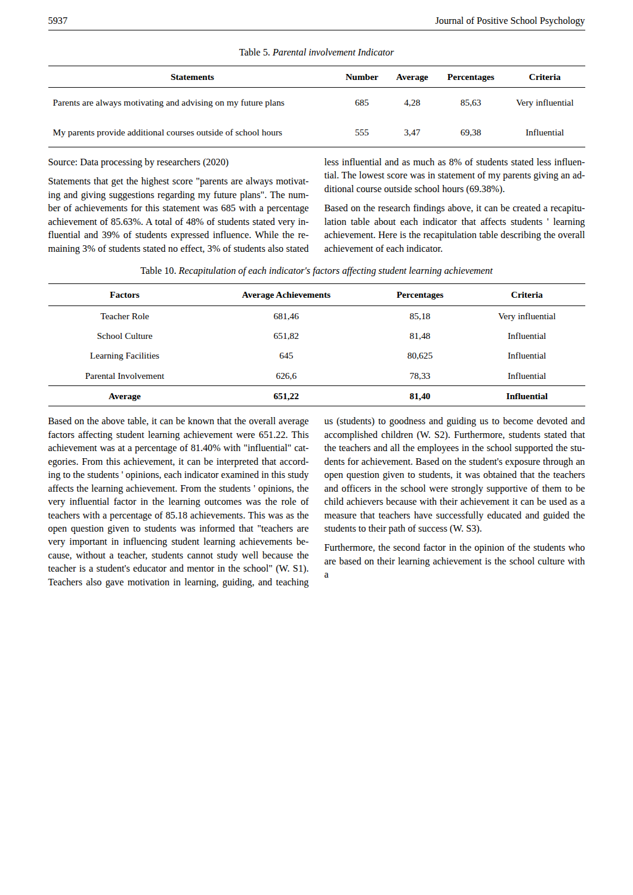5937 Journal of Positive School Psychology
Table 5. Parental involvement Indicator
| Statements | Number | Average | Percentages | Criteria |
| --- | --- | --- | --- | --- |
| Parents are always motivating and advising on my future plans | 685 | 4,28 | 85,63 | Very influential |
| My parents provide additional courses outside of school hours | 555 | 3,47 | 69,38 | Influential |
Source: Data processing by researchers (2020)
Statements that get the highest score "parents are always motivating and giving suggestions regarding my future plans". The number of achievements for this statement was 685 with a percentage achievement of 85.63%. A total of 48% of students stated very influential and 39% of students expressed influence. While the remaining 3% of students stated no effect, 3% of students also stated less influential and as much as 8% of students stated less influential. The lowest score was in statement of my parents giving an additional course outside school hours (69.38%).
Based on the research findings above, it can be created a recapitulation table about each indicator that affects students ' learning achievement. Here is the recapitulation table describing the overall achievement of each indicator.
Table 10. Recapitulation of each indicator's factors affecting student learning achievement
| Factors | Average Achievements | Percentages | Criteria |
| --- | --- | --- | --- |
| Teacher Role | 681,46 | 85,18 | Very influential |
| School Culture | 651,82 | 81,48 | Influential |
| Learning Facilities | 645 | 80,625 | Influential |
| Parental Involvement | 626,6 | 78,33 | Influential |
| Average | 651,22 | 81,40 | Influential |
Based on the above table, it can be known that the overall average factors affecting student learning achievement were 651.22. This achievement was at a percentage of 81.40% with "influential" categories. From this achievement, it can be interpreted that according to the students ' opinions, each indicator examined in this study affects the learning achievement. From the students ' opinions, the very influential factor in the learning outcomes was the role of teachers with a percentage of 85.18 achievements. This was as the open question given to students was informed that "teachers are very important in influencing student learning achievements because, without a teacher, students cannot study well because the teacher is a student's educator and mentor in the school" (W. S1). Teachers also gave motivation in learning, guiding, and teaching us (students) to goodness and guiding us to become devoted and accomplished children (W. S2). Furthermore, students stated that the teachers and all the employees in the school supported the students for achievement. Based on the student's exposure through an open question given to students, it was obtained that the teachers and officers in the school were strongly supportive of them to be child achievers because with their achievement it can be used as a measure that teachers have successfully educated and guided the students to their path of success (W. S3).
Furthermore, the second factor in the opinion of the students who are based on their learning achievement is the school culture with a